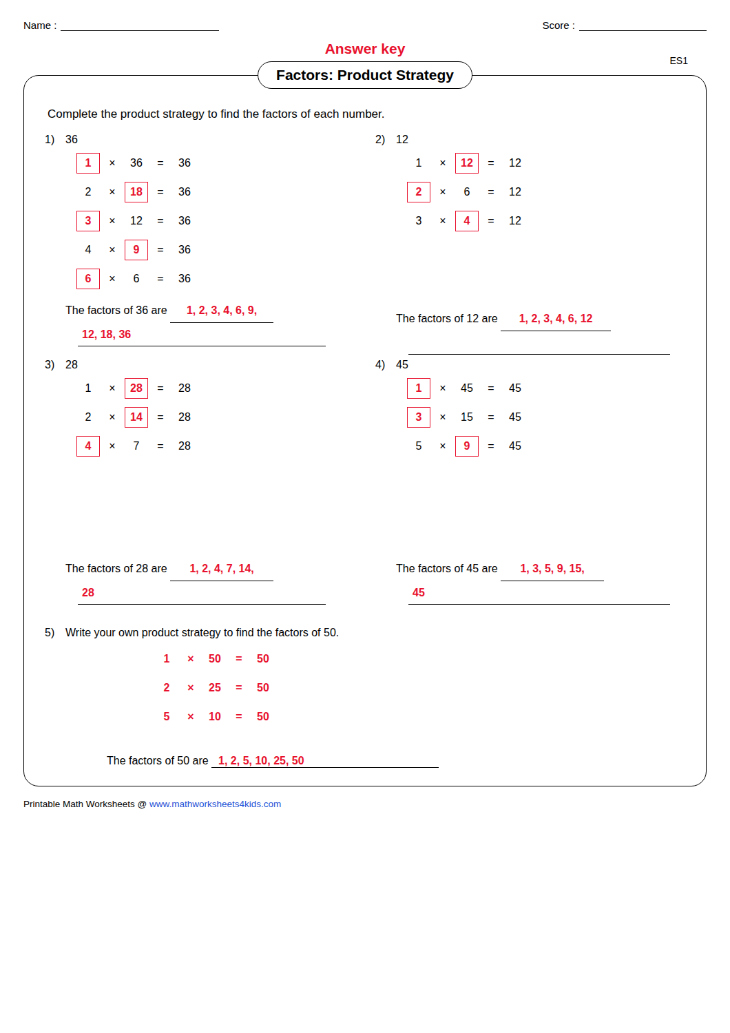Name :
Score :
Answer key
ES1
Factors: Product Strategy
Complete the product strategy to find the factors of each number.
1) 36
1×36=36
2×18=36
3×12=36
4×9=36
6×6=36
The factors of 36 are 1, 2, 3, 4, 6, 9, 12, 18, 36
2) 12
1×12=12
2×6=12
3×4=12
The factors of 12 are 1, 2, 3, 4, 6, 12
3) 28
1×28=28
2×14=28
4×7=28
The factors of 28 are 1, 2, 4, 7, 14, 28
4) 45
1×45=45
3×15=45
5×9=45
The factors of 45 are 1, 3, 5, 9, 15, 45
5) Write your own product strategy to find the factors of 50.
1×50=50
2×25=50
5×10=50
The factors of 50 are 1, 2, 5, 10, 25, 50
Printable Math Worksheets @ www.mathworksheets4kids.com